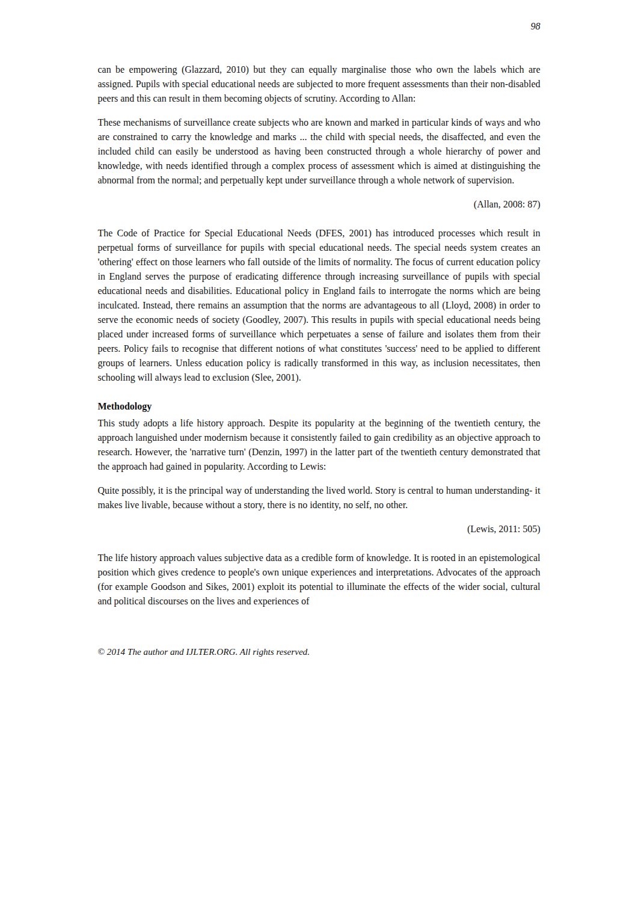98
can be empowering (Glazzard, 2010) but they can equally marginalise those who own the labels which are assigned. Pupils with special educational needs are subjected to more frequent assessments than their non-disabled peers and this can result in them becoming objects of scrutiny. According to Allan:
These mechanisms of surveillance create subjects who are known and marked in particular kinds of ways and who are constrained to carry the knowledge and marks ... the child with special needs, the disaffected, and even the included child can easily be understood as having been constructed through a whole hierarchy of power and knowledge, with needs identified through a complex process of assessment which is aimed at distinguishing the abnormal from the normal; and perpetually kept under surveillance through a whole network of supervision.
(Allan, 2008: 87)
The Code of Practice for Special Educational Needs (DFES, 2001) has introduced processes which result in perpetual forms of surveillance for pupils with special educational needs. The special needs system creates an 'othering' effect on those learners who fall outside of the limits of normality. The focus of current education policy in England serves the purpose of eradicating difference through increasing surveillance of pupils with special educational needs and disabilities. Educational policy in England fails to interrogate the norms which are being inculcated. Instead, there remains an assumption that the norms are advantageous to all (Lloyd, 2008) in order to serve the economic needs of society (Goodley, 2007). This results in pupils with special educational needs being placed under increased forms of surveillance which perpetuates a sense of failure and isolates them from their peers. Policy fails to recognise that different notions of what constitutes 'success' need to be applied to different groups of learners. Unless education policy is radically transformed in this way, as inclusion necessitates, then schooling will always lead to exclusion (Slee, 2001).
Methodology
This study adopts a life history approach. Despite its popularity at the beginning of the twentieth century, the approach languished under modernism because it consistently failed to gain credibility as an objective approach to research. However, the 'narrative turn' (Denzin, 1997) in the latter part of the twentieth century demonstrated that the approach had gained in popularity. According to Lewis:
Quite possibly, it is the principal way of understanding the lived world. Story is central to human understanding- it makes live livable, because without a story, there is no identity, no self, no other.
(Lewis, 2011: 505)
The life history approach values subjective data as a credible form of knowledge. It is rooted in an epistemological position which gives credence to people's own unique experiences and interpretations. Advocates of the approach (for example Goodson and Sikes, 2001) exploit its potential to illuminate the effects of the wider social, cultural and political discourses on the lives and experiences of
© 2014 The author and IJLTER.ORG. All rights reserved.